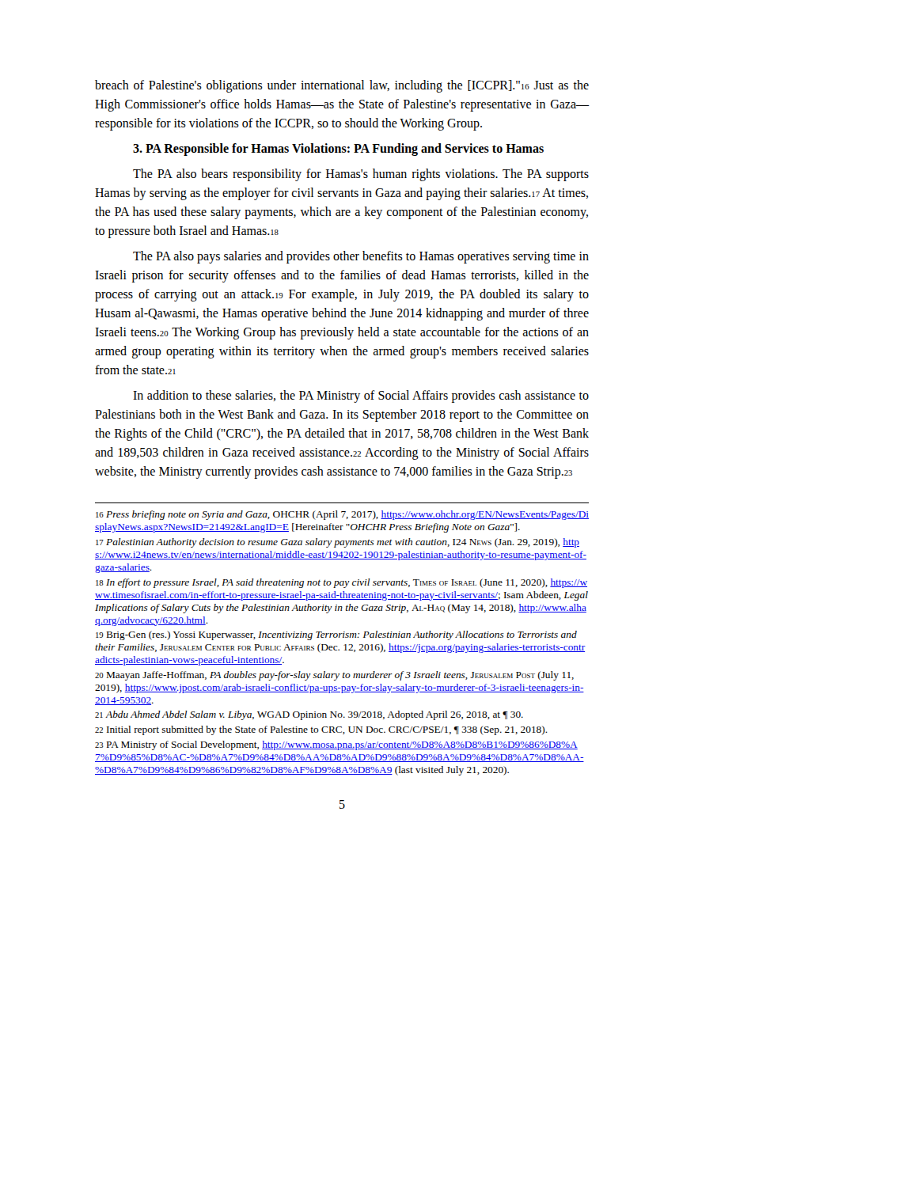breach of Palestine's obligations under international law, including the [ICCPR]."16 Just as the High Commissioner's office holds Hamas—as the State of Palestine's representative in Gaza—responsible for its violations of the ICCPR, so to should the Working Group.
3. PA Responsible for Hamas Violations: PA Funding and Services to Hamas
The PA also bears responsibility for Hamas's human rights violations. The PA supports Hamas by serving as the employer for civil servants in Gaza and paying their salaries.17 At times, the PA has used these salary payments, which are a key component of the Palestinian economy, to pressure both Israel and Hamas.18
The PA also pays salaries and provides other benefits to Hamas operatives serving time in Israeli prison for security offenses and to the families of dead Hamas terrorists, killed in the process of carrying out an attack.19 For example, in July 2019, the PA doubled its salary to Husam al-Qawasmi, the Hamas operative behind the June 2014 kidnapping and murder of three Israeli teens.20 The Working Group has previously held a state accountable for the actions of an armed group operating within its territory when the armed group's members received salaries from the state.21
In addition to these salaries, the PA Ministry of Social Affairs provides cash assistance to Palestinians both in the West Bank and Gaza. In its September 2018 report to the Committee on the Rights of the Child ("CRC"), the PA detailed that in 2017, 58,708 children in the West Bank and 189,503 children in Gaza received assistance.22 According to the Ministry of Social Affairs website, the Ministry currently provides cash assistance to 74,000 families in the Gaza Strip.23
16 Press briefing note on Syria and Gaza, OHCHR (April 7, 2017), https://www.ohchr.org/EN/NewsEvents/Pages/DisplayNews.aspx?NewsID=21492&LangID=E [Hereinafter "OHCHR Press Briefing Note on Gaza"].
17 Palestinian Authority decision to resume Gaza salary payments met with caution, I24 News (Jan. 29, 2019), https://www.i24news.tv/en/news/international/middle-east/194202-190129-palestinian-authority-to-resume-payment-of-gaza-salaries.
18 In effort to pressure Israel, PA said threatening not to pay civil servants, Times of Israel (June 11, 2020), https://www.timesofisrael.com/in-effort-to-pressure-israel-pa-said-threatening-not-to-pay-civil-servants/; Isam Abdeen, Legal Implications of Salary Cuts by the Palestinian Authority in the Gaza Strip, Al-Haq (May 14, 2018), http://www.alhaq.org/advocacy/6220.html.
19 Brig-Gen (res.) Yossi Kuperwasser, Incentivizing Terrorism: Palestinian Authority Allocations to Terrorists and their Families, Jerusalem Center for Public Affairs (Dec. 12, 2016), https://jcpa.org/paying-salaries-terrorists-contradicts-palestinian-vows-peaceful-intentions/.
20 Maayan Jaffe-Hoffman, PA doubles pay-for-slay salary to murderer of 3 Israeli teens, Jerusalem Post (July 11, 2019), https://www.jpost.com/arab-israeli-conflict/pa-ups-pay-for-slay-salary-to-murderer-of-3-israeli-teenagers-in-2014-595302.
21 Abdu Ahmed Abdel Salam v. Libya, WGAD Opinion No. 39/2018, Adopted April 26, 2018, at ¶ 30.
22 Initial report submitted by the State of Palestine to CRC, UN Doc. CRC/C/PSE/1, ¶ 338 (Sep. 21, 2018).
23 PA Ministry of Social Development, http://www.mosa.pna.ps/ar/content/%D8%A8%D8%B1%D9%86%D8%A7%D9%85%D8%AC-%D8%A7%D9%84%D8%AA%D8%AD%D9%88%D9%8A%D9%84%D8%A7%D8%AA-%D8%A7%D9%84%D9%86%D9%82%D8%AF%D9%8A%D8%A9 (last visited July 21, 2020).
5